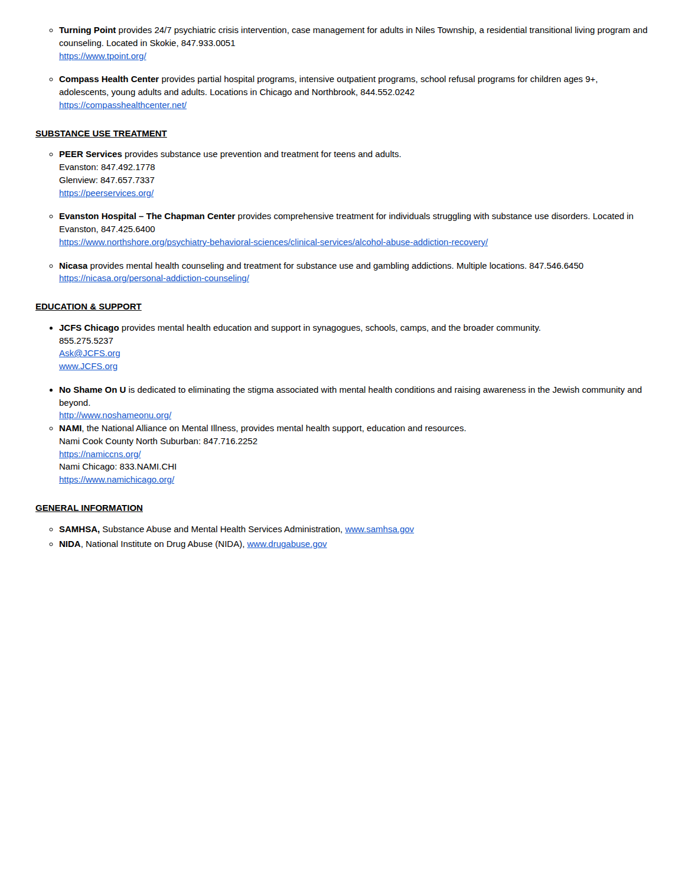Turning Point provides 24/7 psychiatric crisis intervention, case management for adults in Niles Township, a residential transitional living program and counseling. Located in Skokie, 847.933.0051
https://www.tpoint.org/
Compass Health Center provides partial hospital programs, intensive outpatient programs, school refusal programs for children ages 9+, adolescents, young adults and adults. Locations in Chicago and Northbrook, 844.552.0242
https://compasshealthcenter.net/
Substance Use Treatment
PEER Services provides substance use prevention and treatment for teens and adults.
Evanston: 847.492.1778
Glenview: 847.657.7337
https://peerservices.org/
Evanston Hospital – The Chapman Center provides comprehensive treatment for individuals struggling with substance use disorders. Located in Evanston, 847.425.6400
https://www.northshore.org/psychiatry-behavioral-sciences/clinical-services/alcohol-abuse-addiction-recovery/
Nicasa provides mental health counseling and treatment for substance use and gambling addictions. Multiple locations. 847.546.6450
https://nicasa.org/personal-addiction-counseling/
Education & Support
JCFS Chicago provides mental health education and support in synagogues, schools, camps, and the broader community.
855.275.5237
Ask@JCFS.org
www.JCFS.org
No Shame On U is dedicated to eliminating the stigma associated with mental health conditions and raising awareness in the Jewish community and beyond.
http://www.noshameonu.org/
NAMI, the National Alliance on Mental Illness, provides mental health support, education and resources.
Nami Cook County North Suburban: 847.716.2252
https://namiccns.org/
Nami Chicago: 833.NAMI.CHI
https://www.namichicago.org/
General Information
SAMHSA, Substance Abuse and Mental Health Services Administration, www.samhsa.gov
NIDA, National Institute on Drug Abuse (NIDA), www.drugabuse.gov